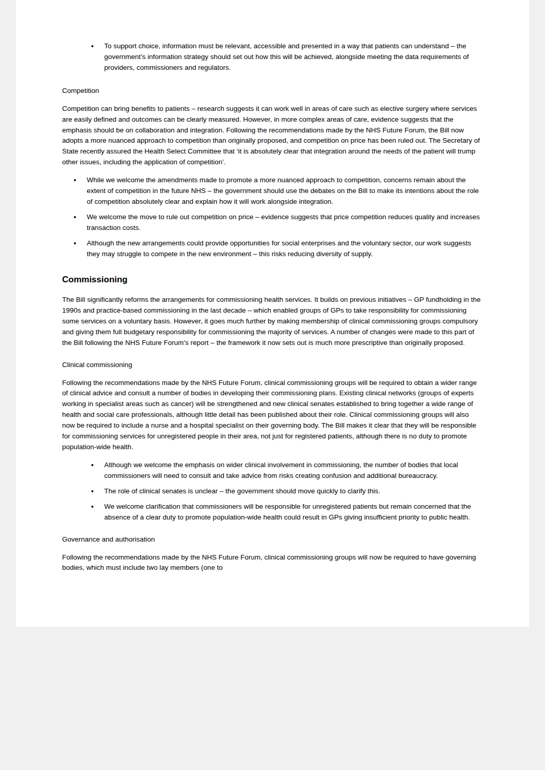To support choice, information must be relevant, accessible and presented in a way that patients can understand – the government’s information strategy should set out how this will be achieved, alongside meeting the data requirements of providers, commissioners and regulators.
Competition
Competition can bring benefits to patients – research suggests it can work well in areas of care such as elective surgery where services are easily defined and outcomes can be clearly measured. However, in more complex areas of care, evidence suggests that the emphasis should be on collaboration and integration. Following the recommendations made by the NHS Future Forum, the Bill now adopts a more nuanced approach to competition than originally proposed, and competition on price has been ruled out. The Secretary of State recently assured the Health Select Committee that ‘it is absolutely clear that integration around the needs of the patient will trump other issues, including the application of competition’.
While we welcome the amendments made to promote a more nuanced approach to competition, concerns remain about the extent of competition in the future NHS – the government should use the debates on the Bill to make its intentions about the role of competition absolutely clear and explain how it will work alongside integration.
We welcome the move to rule out competition on price – evidence suggests that price competition reduces quality and increases transaction costs.
Although the new arrangements could provide opportunities for social enterprises and the voluntary sector, our work suggests they may struggle to compete in the new environment – this risks reducing diversity of supply.
Commissioning
The Bill significantly reforms the arrangements for commissioning health services. It builds on previous initiatives – GP fundholding in the 1990s and practice-based commissioning in the last decade – which enabled groups of GPs to take responsibility for commissioning some services on a voluntary basis. However, it goes much further by making membership of clinical commissioning groups compulsory and giving them full budgetary responsibility for commissioning the majority of services. A number of changes were made to this part of the Bill following the NHS Future Forum’s report – the framework it now sets out is much more prescriptive than originally proposed.
Clinical commissioning
Following the recommendations made by the NHS Future Forum, clinical commissioning groups will be required to obtain a wider range of clinical advice and consult a number of bodies in developing their commissioning plans. Existing clinical networks (groups of experts working in specialist areas such as cancer) will be strengthened and new clinical senates established to bring together a wide range of health and social care professionals, although little detail has been published about their role. Clinical commissioning groups will also now be required to include a nurse and a hospital specialist on their governing body. The Bill makes it clear that they will be responsible for commissioning services for unregistered people in their area, not just for registered patients, although there is no duty to promote population-wide health.
Although we welcome the emphasis on wider clinical involvement in commissioning, the number of bodies that local commissioners will need to consult and take advice from risks creating confusion and additional bureaucracy.
The role of clinical senates is unclear – the government should move quickly to clarify this.
We welcome clarification that commissioners will be responsible for unregistered patients but remain concerned that the absence of a clear duty to promote population-wide health could result in GPs giving insufficient priority to public health.
Governance and authorisation
Following the recommendations made by the NHS Future Forum, clinical commissioning groups will now be required to have governing bodies, which must include two lay members (one to